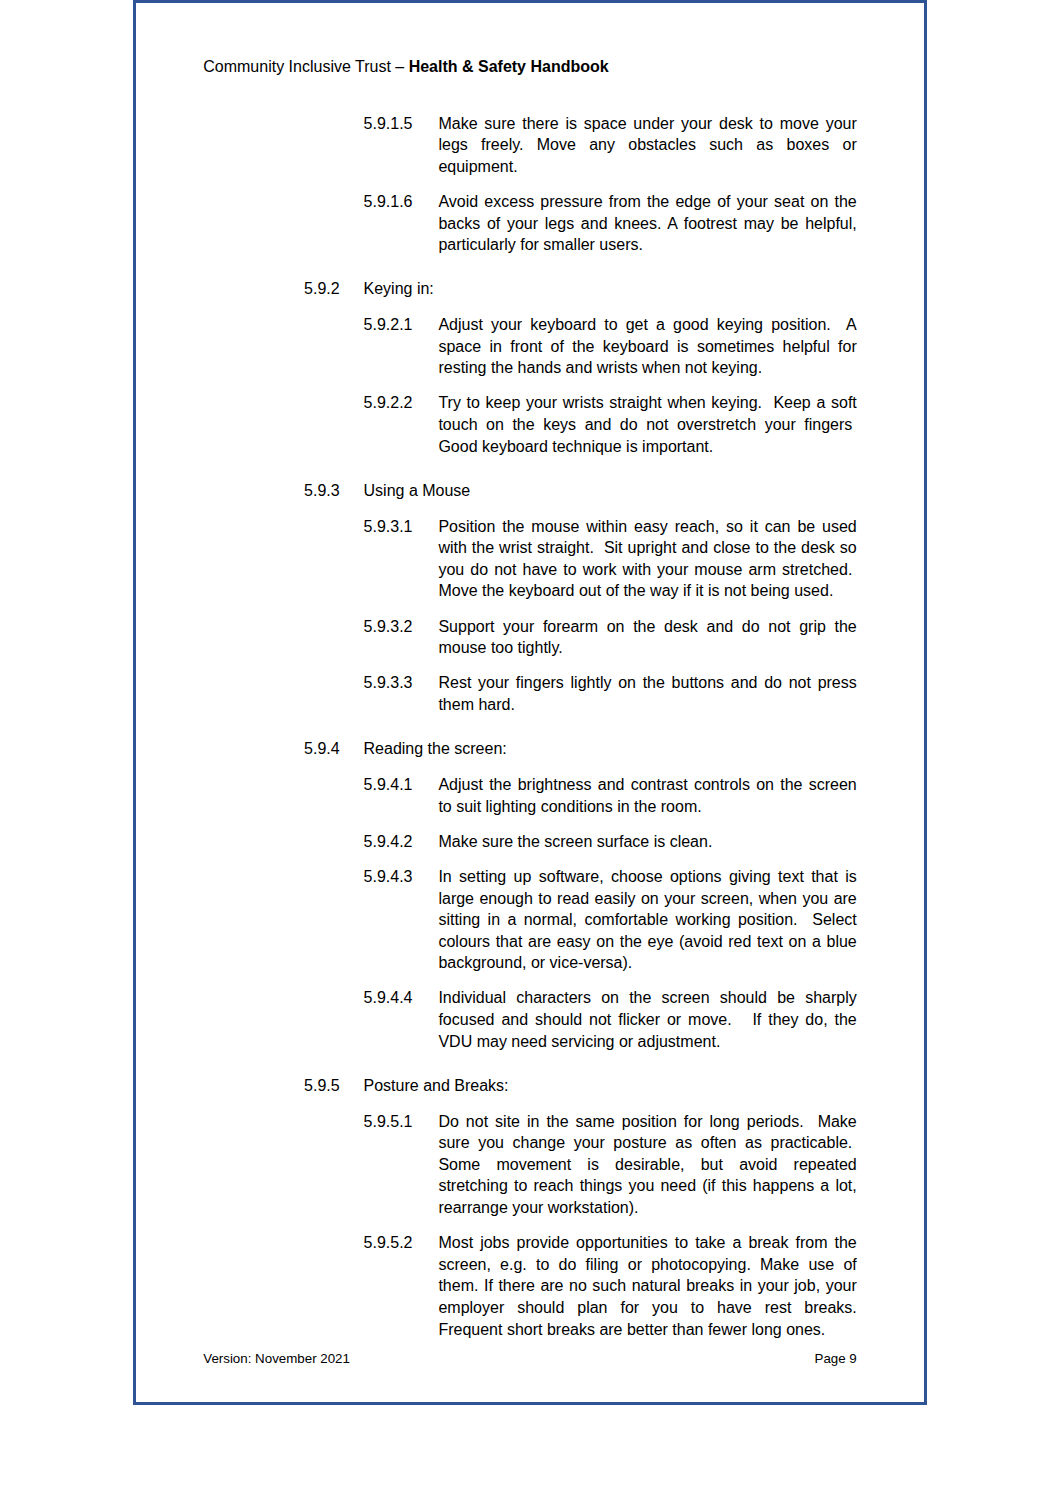Community Inclusive Trust – Health & Safety Handbook
5.9.1.5 Make sure there is space under your desk to move your legs freely. Move any obstacles such as boxes or equipment.
5.9.1.6 Avoid excess pressure from the edge of your seat on the backs of your legs and knees. A footrest may be helpful, particularly for smaller users.
5.9.2 Keying in:
5.9.2.1 Adjust your keyboard to get a good keying position. A space in front of the keyboard is sometimes helpful for resting the hands and wrists when not keying.
5.9.2.2 Try to keep your wrists straight when keying. Keep a soft touch on the keys and do not overstretch your fingers Good keyboard technique is important.
5.9.3 Using a Mouse
5.9.3.1 Position the mouse within easy reach, so it can be used with the wrist straight. Sit upright and close to the desk so you do not have to work with your mouse arm stretched. Move the keyboard out of the way if it is not being used.
5.9.3.2 Support your forearm on the desk and do not grip the mouse too tightly.
5.9.3.3 Rest your fingers lightly on the buttons and do not press them hard.
5.9.4 Reading the screen:
5.9.4.1 Adjust the brightness and contrast controls on the screen to suit lighting conditions in the room.
5.9.4.2 Make sure the screen surface is clean.
5.9.4.3 In setting up software, choose options giving text that is large enough to read easily on your screen, when you are sitting in a normal, comfortable working position. Select colours that are easy on the eye (avoid red text on a blue background, or vice-versa).
5.9.4.4 Individual characters on the screen should be sharply focused and should not flicker or move. If they do, the VDU may need servicing or adjustment.
5.9.5 Posture and Breaks:
5.9.5.1 Do not site in the same position for long periods. Make sure you change your posture as often as practicable. Some movement is desirable, but avoid repeated stretching to reach things you need (if this happens a lot, rearrange your workstation).
5.9.5.2 Most jobs provide opportunities to take a break from the screen, e.g. to do filing or photocopying. Make use of them. If there are no such natural breaks in your job, your employer should plan for you to have rest breaks. Frequent short breaks are better than fewer long ones.
Version: November 2021 Page 9